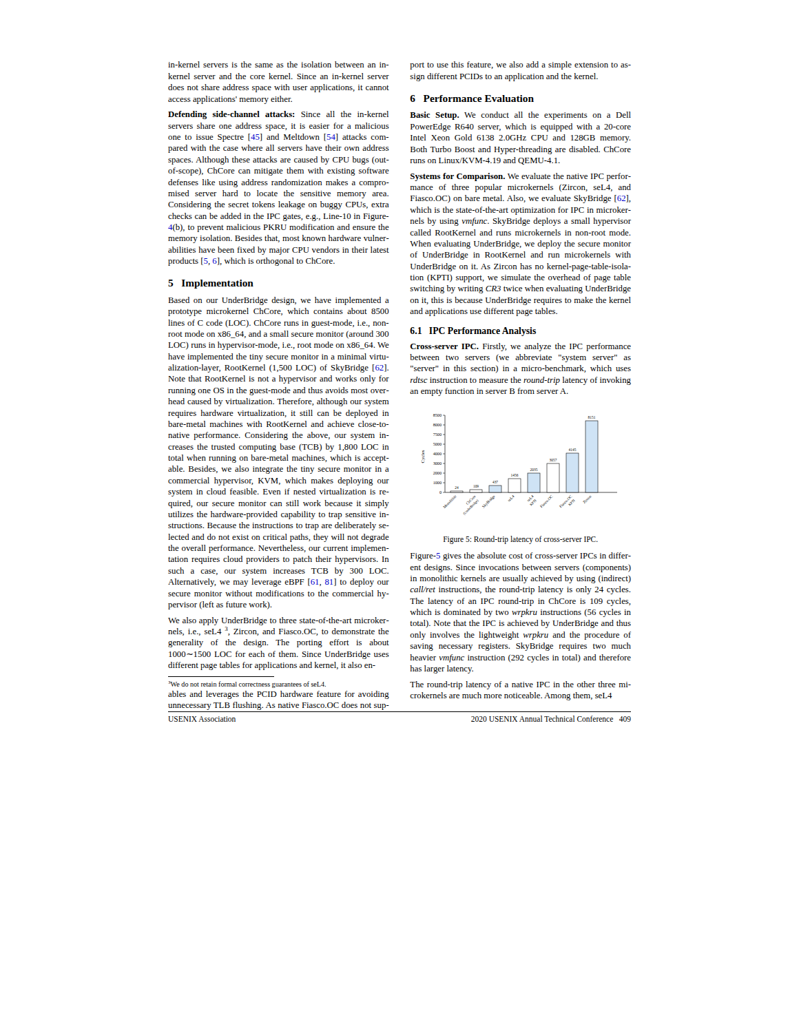in-kernel servers is the same as the isolation between an in-kernel server and the core kernel. Since an in-kernel server does not share address space with user applications, it cannot access applications' memory either.
Defending side-channel attacks: Since all the in-kernel servers share one address space, it is easier for a malicious one to issue Spectre [45] and Meltdown [54] attacks compared with the case where all servers have their own address spaces. Although these attacks are caused by CPU bugs (out-of-scope), ChCore can mitigate them with existing software defenses like using address randomization makes a compromised server hard to locate the sensitive memory area. Considering the secret tokens leakage on buggy CPUs, extra checks can be added in the IPC gates, e.g., Line-10 in Figure-4(b), to prevent malicious PKRU modification and ensure the memory isolation. Besides that, most known hardware vulnerabilities have been fixed by major CPU vendors in their latest products [5, 6], which is orthogonal to ChCore.
5 Implementation
Based on our UnderBridge design, we have implemented a prototype microkernel ChCore, which contains about 8500 lines of C code (LOC). ChCore runs in guest-mode, i.e., non-root mode on x86_64, and a small secure monitor (around 300 LOC) runs in hypervisor-mode, i.e., root mode on x86_64. We have implemented the tiny secure monitor in a minimal virtualization-layer, RootKernel (1,500 LOC) of SkyBridge [62]. Note that RootKernel is not a hypervisor and works only for running one OS in the guest-mode and thus avoids most overhead caused by virtualization. Therefore, although our system requires hardware virtualization, it still can be deployed in bare-metal machines with RootKernel and achieve close-to-native performance. Considering the above, our system increases the trusted computing base (TCB) by 1,800 LOC in total when running on bare-metal machines, which is acceptable. Besides, we also integrate the tiny secure monitor in a commercial hypervisor, KVM, which makes deploying our system in cloud feasible. Even if nested virtualization is required, our secure monitor can still work because it simply utilizes the hardware-provided capability to trap sensitive instructions. Because the instructions to trap are deliberately selected and do not exist on critical paths, they will not degrade the overall performance. Nevertheless, our current implementation requires cloud providers to patch their hypervisors. In such a case, our system increases TCB by 300 LOC. Alternatively, we may leverage eBPF [61, 81] to deploy our secure monitor without modifications to the commercial hypervisor (left as future work).
We also apply UnderBridge to three state-of-the-art microkernels, i.e., seL4 3, Zircon, and Fiasco.OC, to demonstrate the generality of the design. The porting effort is about 1000∼1500 LOC for each of them. Since UnderBridge uses different page tables for applications and kernel, it also en-
3We do not retain formal correctness guarantees of seL4.
ables and leverages the PCID hardware feature for avoiding unnecessary TLB flushing. As native Fiasco.OC does not support to use this feature, we also add a simple extension to assign different PCIDs to an application and the kernel.
6 Performance Evaluation
Basic Setup. We conduct all the experiments on a Dell PowerEdge R640 server, which is equipped with a 20-core Intel Xeon Gold 6138 2.0GHz CPU and 128GB memory. Both Turbo Boost and Hyper-threading are disabled. ChCore runs on Linux/KVM-4.19 and QEMU-4.1.
Systems for Comparison. We evaluate the native IPC performance of three popular microkernels (Zircon, seL4, and Fiasco.OC) on bare metal. Also, we evaluate SkyBridge [62], which is the state-of-the-art optimization for IPC in microkernels by using vmfunc. SkyBridge deploys a small hypervisor called RootKernel and runs microkernels in non-root mode. When evaluating UnderBridge, we deploy the secure monitor of UnderBridge in RootKernel and run microkernels with UnderBridge on it. As Zircon has no kernel-page-table-isolation (KPTI) support, we simulate the overhead of page table switching by writing CR3 twice when evaluating UnderBridge on it, this is because UnderBridge requires to make the kernel and applications use different page tables.
6.1 IPC Performance Analysis
Cross-server IPC. Firstly, we analyze the IPC performance between two servers (we abbreviate "system server" as "server" in this section) in a micro-benchmark, which uses rdtsc instruction to measure the round-trip latency of invoking an empty function in server B from server A.
Cycles 8500 8000 7500 5000 4000 3000 2000 1000 0 24 109 437 1456 2035 3057 4145 8151 Monolithic ChCore (UnderBridge) SkyBridge seL4 seL4 KPTI Fiasco.OC Fiasco.OC KPTI Zircon
Figure 5: Round-trip latency of cross-server IPC.
Figure-5 gives the absolute cost of cross-server IPCs in different designs. Since invocations between servers (components) in monolithic kernels are usually achieved by using (indirect) call/ret instructions, the round-trip latency is only 24 cycles. The latency of an IPC round-trip in ChCore is 109 cycles, which is dominated by two wrpkru instructions (56 cycles in total). Note that the IPC is achieved by UnderBridge and thus only involves the lightweight wrpkru and the procedure of saving necessary registers. SkyBridge requires two much heavier vmfunc instruction (292 cycles in total) and therefore has larger latency.
The round-trip latency of a native IPC in the other three microkernels are much more noticeable. Among them, seL4
USENIX Association
2020 USENIX Annual Technical Conference 409